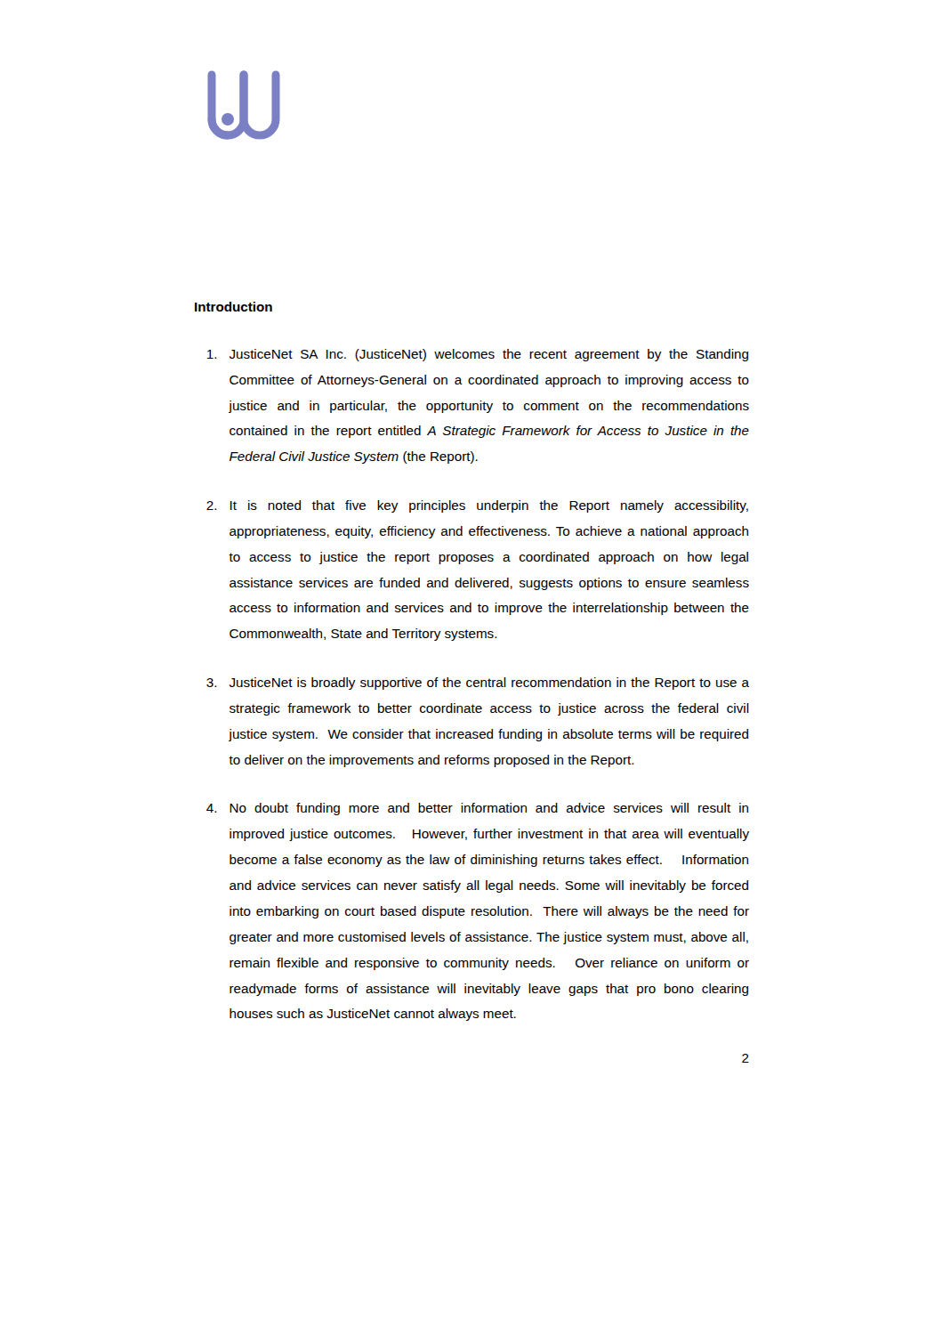Introduction
JusticeNet SA Inc. (JusticeNet) welcomes the recent agreement by the Standing Committee of Attorneys-General on a coordinated approach to improving access to justice and in particular, the opportunity to comment on the recommendations contained in the report entitled A Strategic Framework for Access to Justice in the Federal Civil Justice System (the Report).
It is noted that five key principles underpin the Report namely accessibility, appropriateness, equity, efficiency and effectiveness. To achieve a national approach to access to justice the report proposes a coordinated approach on how legal assistance services are funded and delivered, suggests options to ensure seamless access to information and services and to improve the interrelationship between the Commonwealth, State and Territory systems.
JusticeNet is broadly supportive of the central recommendation in the Report to use a strategic framework to better coordinate access to justice across the federal civil justice system. We consider that increased funding in absolute terms will be required to deliver on the improvements and reforms proposed in the Report.
No doubt funding more and better information and advice services will result in improved justice outcomes. However, further investment in that area will eventually become a false economy as the law of diminishing returns takes effect. Information and advice services can never satisfy all legal needs. Some will inevitably be forced into embarking on court based dispute resolution. There will always be the need for greater and more customised levels of assistance. The justice system must, above all, remain flexible and responsive to community needs. Over reliance on uniform or readymade forms of assistance will inevitably leave gaps that pro bono clearing houses such as JusticeNet cannot always meet.
2